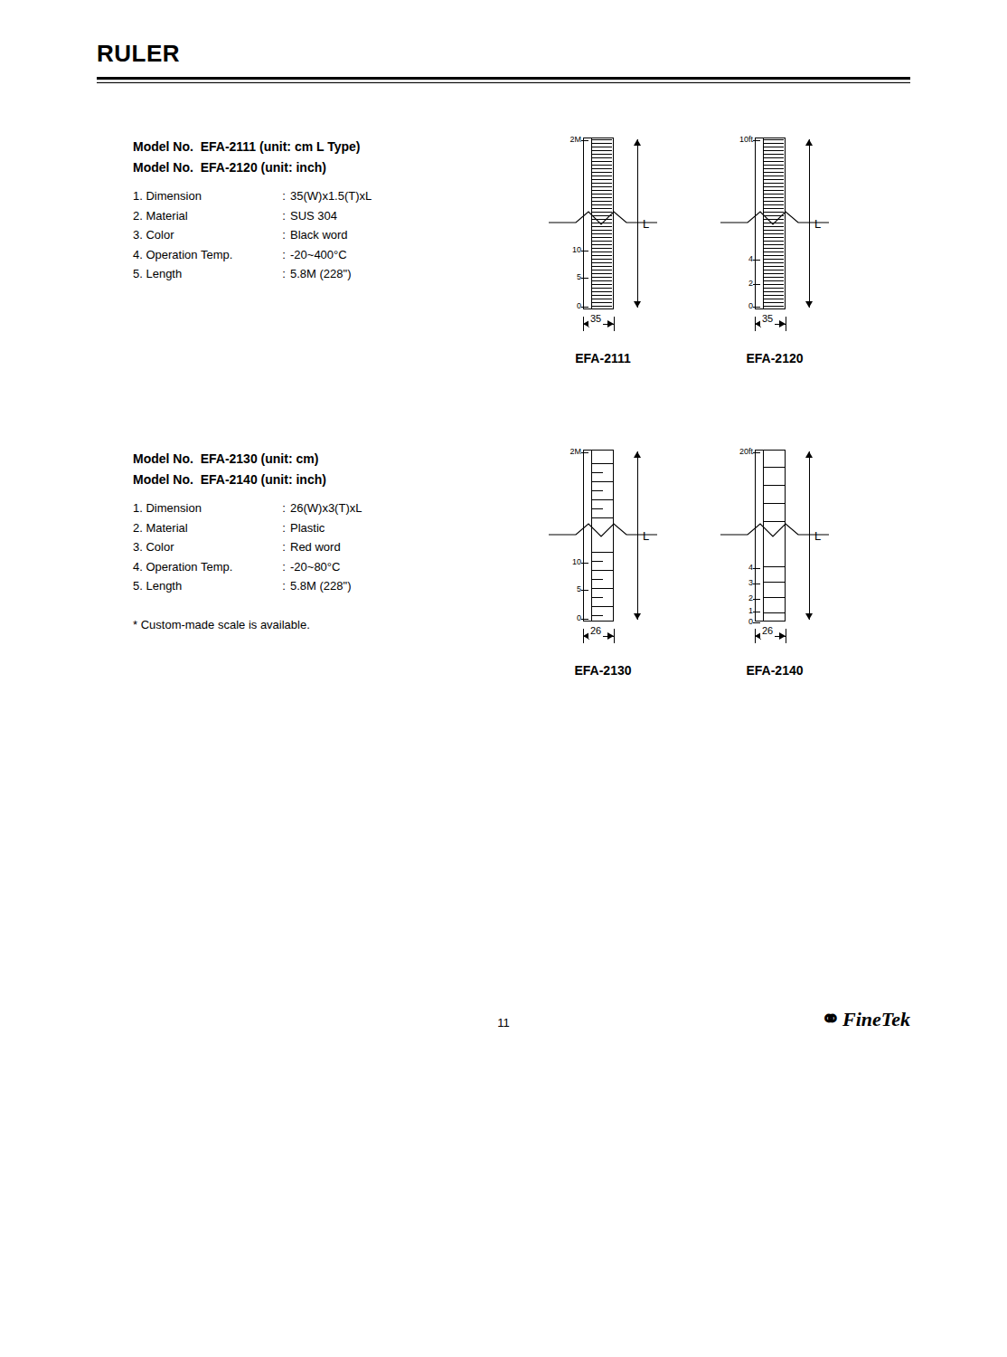RULER
Model No. EFA-2111 (unit: cm L Type)
Model No. EFA-2120 (unit: inch)
| 1. Dimension | : | 35(W)x1.5(T)xL |
| 2. Material | : | SUS 304 |
| 3. Color | : | Black word |
| 4. Operation Temp. | : | -20~400°C |
| 5. Length | : | 5.8M (228") |
2M
10
5
0
L
35
EFA-2111
10ft
4
2
0
L
35
EFA-2120
Model No. EFA-2130 (unit: cm)
Model No. EFA-2140 (unit: inch)
| 1. Dimension | : | 26(W)x3(T)xL |
| 2. Material | : | Plastic |
| 3. Color | : | Red word |
| 4. Operation Temp. | : | -20~80°C |
| 5. Length | : | 5.8M (228") |
* Custom-made scale is available.
2M
10
5
0
L
26
EFA-2130
20ft
4
3
2
1
0
L
26
EFA-2140
11
⚭FineTek